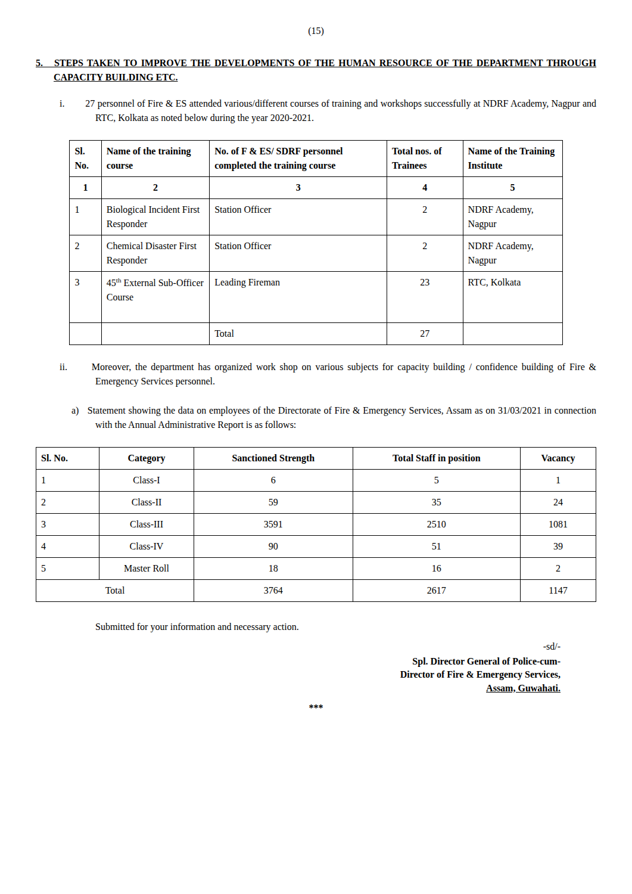(15)
5. STEPS TAKEN TO IMPROVE THE DEVELOPMENTS OF THE HUMAN RESOURCE OF THE DEPARTMENT THROUGH CAPACITY BUILDING ETC.
i. 27 personnel of Fire & ES attended various/different courses of training and workshops successfully at NDRF Academy, Nagpur and RTC, Kolkata as noted below during the year 2020-2021.
| Sl. No. | Name of the training course | No. of F & ES/ SDRF personnel completed the training course | Total nos. of Trainees | Name of the Training Institute |
| --- | --- | --- | --- | --- |
| 1 | 2 | 3 | 4 | 5 |
| 1 | Biological Incident First Responder | Station Officer | 2 | NDRF Academy, Nagpur |
| 2 | Chemical Disaster First Responder | Station Officer | 2 | NDRF Academy, Nagpur |
| 3 | 45 th External Sub-Officer Course | Leading Fireman | 23 | RTC, Kolkata |
| | | Total | 27 | |
ii. Moreover, the department has organized work shop on various subjects for capacity building / confidence building of Fire & Emergency Services personnel.
a) Statement showing the data on employees of the Directorate of Fire & Emergency Services, Assam as on 31/03/2021 in connection with the Annual Administrative Report is as follows:
| Sl. No. | Category | Sanctioned Strength | Total Staff in position | Vacancy |
| --- | --- | --- | --- | --- |
| 1 | Class-I | 6 | 5 | 1 |
| 2 | Class-II | 59 | 35 | 24 |
| 3 | Class-III | 3591 | 2510 | 1081 |
| 4 | Class-IV | 90 | 51 | 39 |
| 5 | Master Roll | 18 | 16 | 2 |
| Total | 3764 | 2617 | 1147 |
Submitted for your information and necessary action.
-sd/-
Spl. Director General of Police-cum-
Director of Fire & Emergency Services,
Assam, Guwahati.
***